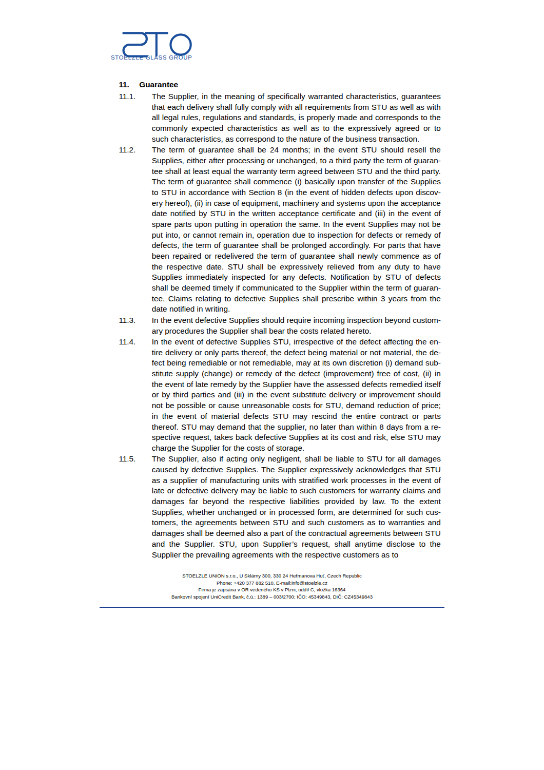STOELZLE GLASS GROUP
11. Guarantee
11.1. The Supplier, in the meaning of specifically warranted characteristics, guarantees that each delivery shall fully comply with all requirements from STU as well as with all legal rules, regulations and standards, is properly made and corresponds to the commonly expected characteristics as well as to the expressively agreed or to such characteristics, as correspond to the nature of the business transaction.
11.2. The term of guarantee shall be 24 months; in the event STU should resell the Supplies, either after processing or unchanged, to a third party the term of guarantee shall at least equal the warranty term agreed between STU and the third party. The term of guarantee shall commence (i) basically upon transfer of the Supplies to STU in accordance with Section 8 (in the event of hidden defects upon discovery hereof), (ii) in case of equipment, machinery and systems upon the acceptance date notified by STU in the written acceptance certificate and (iii) in the event of spare parts upon putting in operation the same. In the event Supplies may not be put into, or cannot remain in, operation due to inspection for defects or remedy of defects, the term of guarantee shall be prolonged accordingly. For parts that have been repaired or redelivered the term of guarantee shall newly commence as of the respective date. STU shall be expressively relieved from any duty to have Supplies immediately inspected for any defects. Notification by STU of defects shall be deemed timely if communicated to the Supplier within the term of guarantee. Claims relating to defective Supplies shall prescribe within 3 years from the date notified in writing.
11.3. In the event defective Supplies should require incoming inspection beyond customary procedures the Supplier shall bear the costs related hereto.
11.4. In the event of defective Supplies STU, irrespective of the defect affecting the entire delivery or only parts thereof, the defect being material or not material, the defect being remediable or not remediable, may at its own discretion (i) demand substitute supply (change) or remedy of the defect (improvement) free of cost, (ii) in the event of late remedy by the Supplier have the assessed defects remedied itself or by third parties and (iii) in the event substitute delivery or improvement should not be possible or cause unreasonable costs for STU, demand reduction of price; in the event of material defects STU may rescind the entire contract or parts thereof. STU may demand that the supplier, no later than within 8 days from a respective request, takes back defective Supplies at its cost and risk, else STU may charge the Supplier for the costs of storage.
11.5. The Supplier, also if acting only negligent, shall be liable to STU for all damages caused by defective Supplies. The Supplier expressively acknowledges that STU as a supplier of manufacturing units with stratified work processes in the event of late or defective delivery may be liable to such customers for warranty claims and damages far beyond the respective liabilities provided by law. To the extent Supplies, whether unchanged or in processed form, are determined for such customers, the agreements between STU and such customers as to warranties and damages shall be deemed also a part of the contractual agreements between STU and the Supplier. STU, upon Supplier’s request, shall anytime disclose to the Supplier the prevailing agreements with the respective customers as to
STOELZLE UNION s.r.o., U Sklárny 300, 330 24 Heřmanova Huť, Czech Republic
Phone: +420 377 882 510, E-mail:info@stoelzle.cz
Firma je zapsána v OR vedeného KS v Plzni, oddíl C, vložka 16364
Bankovní spojení UniCredit Bank, č.ú.: 1389 – 003/2700; IČO: 45349843, DIČ: CZ45349843